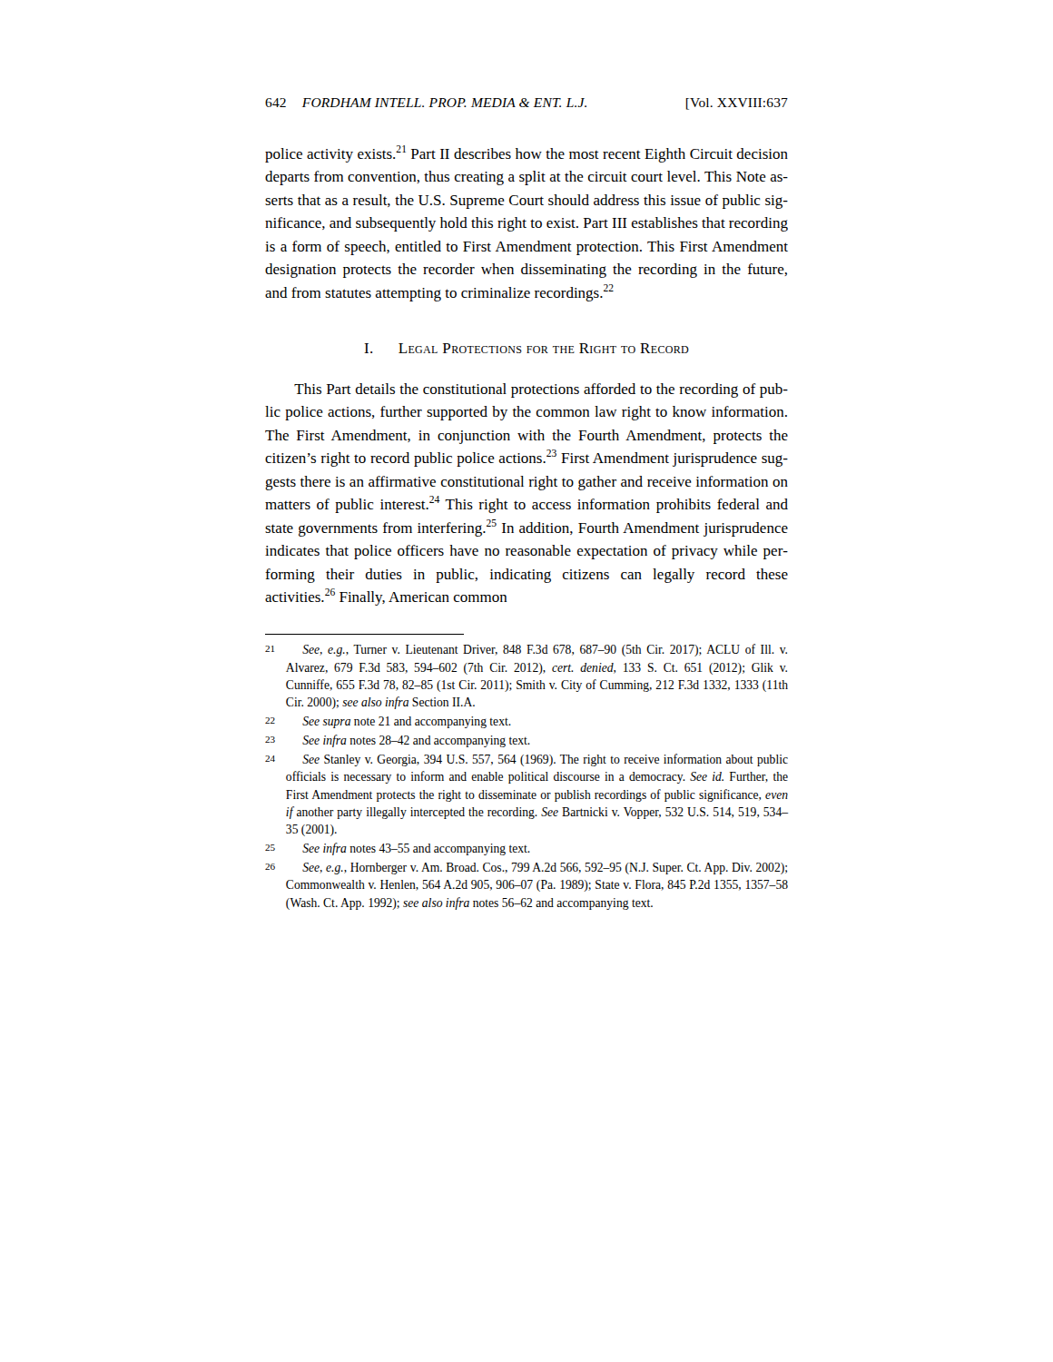642 FORDHAM INTELL. PROP. MEDIA & ENT. L.J.[Vol. XXVIII:637
police activity exists.21 Part II describes how the most recent Eighth Circuit decision departs from convention, thus creating a split at the circuit court level. This Note asserts that as a result, the U.S. Supreme Court should address this issue of public significance, and subsequently hold this right to exist. Part III establishes that recording is a form of speech, entitled to First Amendment protection. This First Amendment designation protects the recorder when disseminating the recording in the future, and from statutes attempting to criminalize recordings.22
I. Legal Protections for the Right to Record
This Part details the constitutional protections afforded to the recording of public police actions, further supported by the common law right to know information. The First Amendment, in conjunction with the Fourth Amendment, protects the citizen’s right to record public police actions.23 First Amendment jurisprudence suggests there is an affirmative constitutional right to gather and receive information on matters of public interest.24 This right to access information prohibits federal and state governments from interfering.25 In addition, Fourth Amendment jurisprudence indicates that police officers have no reasonable expectation of privacy while performing their duties in public, indicating citizens can legally record these activities.26 Finally, American common
21
See, e.g., Turner v. Lieutenant Driver, 848 F.3d 678, 687–90 (5th Cir. 2017); ACLU of Ill. v. Alvarez, 679 F.3d 583, 594–602 (7th Cir. 2012), cert. denied, 133 S. Ct. 651 (2012); Glik v. Cunniffe, 655 F.3d 78, 82–85 (1st Cir. 2011); Smith v. City of Cumming, 212 F.3d 1332, 1333 (11th Cir. 2000); see also infra Section II.A.
22
See supra note 21 and accompanying text.
23
See infra notes 28–42 and accompanying text.
24
See Stanley v. Georgia, 394 U.S. 557, 564 (1969). The right to receive information about public officials is necessary to inform and enable political discourse in a democracy. See id. Further, the First Amendment protects the right to disseminate or publish recordings of public significance, even if another party illegally intercepted the recording. See Bartnicki v. Vopper, 532 U.S. 514, 519, 534–35 (2001).
25
See infra notes 43–55 and accompanying text.
26
See, e.g., Hornberger v. Am. Broad. Cos., 799 A.2d 566, 592–95 (N.J. Super. Ct. App. Div. 2002); Commonwealth v. Henlen, 564 A.2d 905, 906–07 (Pa. 1989); State v. Flora, 845 P.2d 1355, 1357–58 (Wash. Ct. App. 1992); see also infra notes 56–62 and accompanying text.